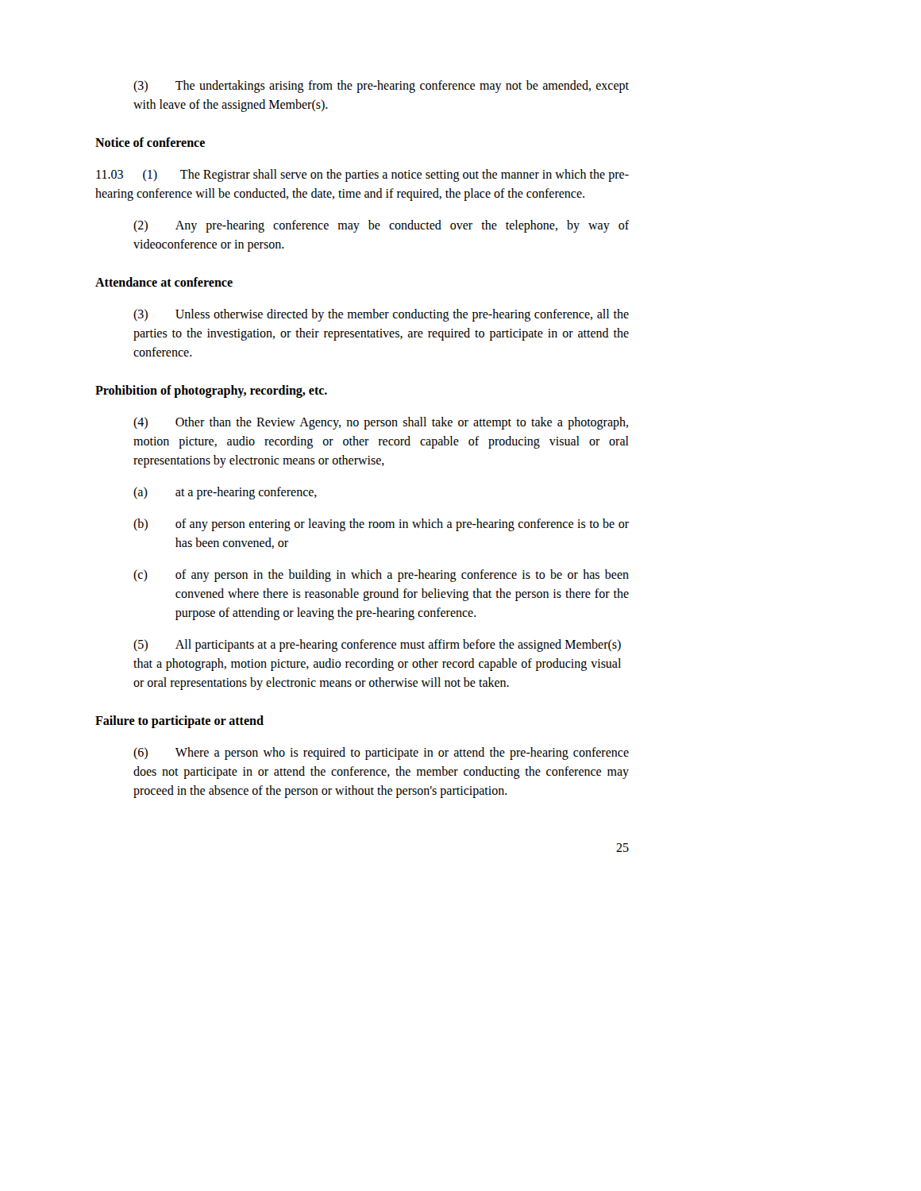(3) The undertakings arising from the pre-hearing conference may not be amended, except with leave of the assigned Member(s).
Notice of conference
11.03 (1) The Registrar shall serve on the parties a notice setting out the manner in which the pre-hearing conference will be conducted, the date, time and if required, the place of the conference.
(2) Any pre-hearing conference may be conducted over the telephone, by way of videoconference or in person.
Attendance at conference
(3) Unless otherwise directed by the member conducting the pre-hearing conference, all the parties to the investigation, or their representatives, are required to participate in or attend the conference.
Prohibition of photography, recording, etc.
(4) Other than the Review Agency, no person shall take or attempt to take a photograph, motion picture, audio recording or other record capable of producing visual or oral representations by electronic means or otherwise,
(a)
at a pre-hearing conference,
(b)
of any person entering or leaving the room in which a pre-hearing conference is to be or has been convened, or
(c)
of any person in the building in which a pre-hearing conference is to be or has been convened where there is reasonable ground for believing that the person is there for the purpose of attending or leaving the pre-hearing conference.
(5) All participants at a pre-hearing conference must affirm before the assigned Member(s) that a photograph, motion picture, audio recording or other record capable of producing visual or oral representations by electronic means or otherwise will not be taken.
Failure to participate or attend
(6) Where a person who is required to participate in or attend the pre-hearing conference does not participate in or attend the conference, the member conducting the conference may proceed in the absence of the person or without the person's participation.
25